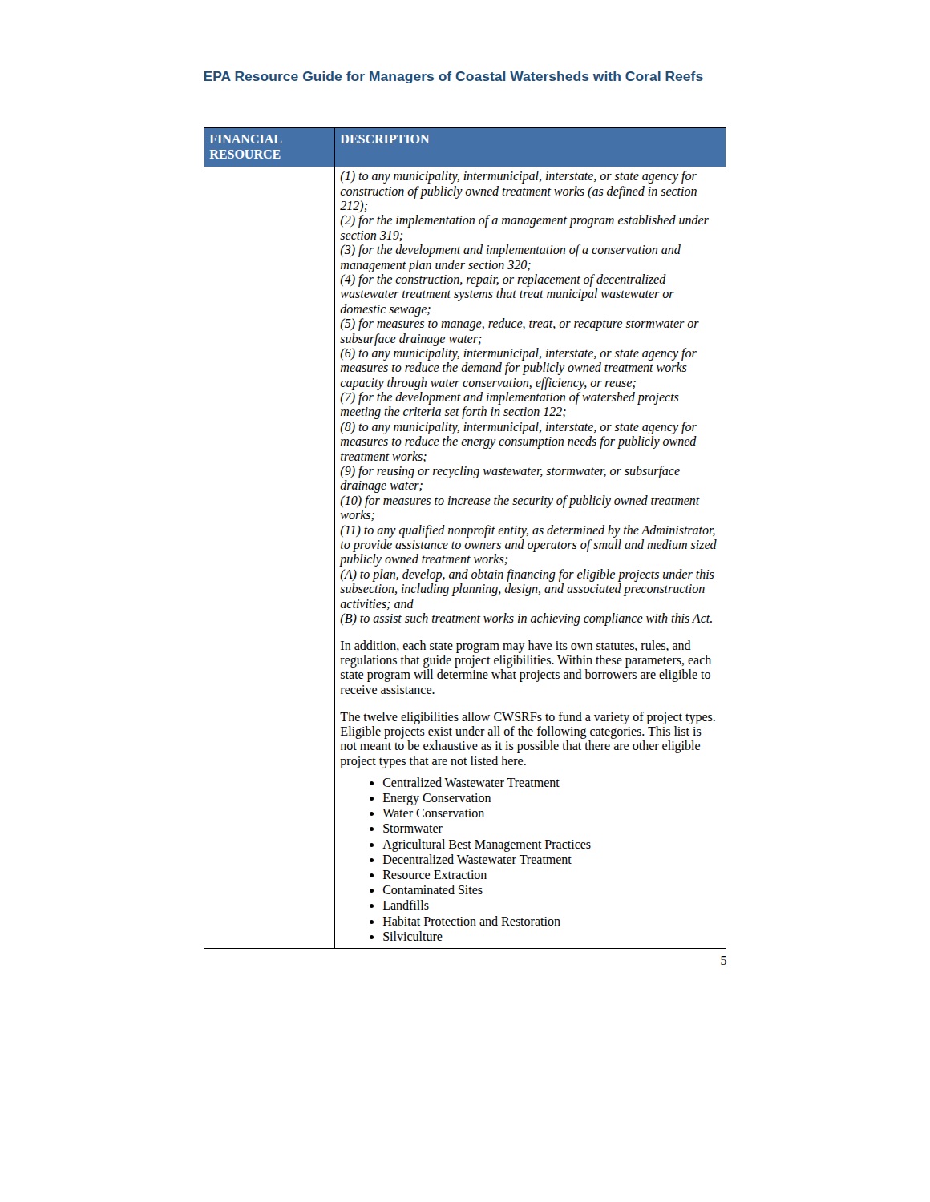EPA Resource Guide for Managers of Coastal Watersheds with Coral Reefs
| FINANCIAL RESOURCE | DESCRIPTION |
| --- | --- |
| | (1) to any municipality, intermunicipal, interstate, or state agency for construction of publicly owned treatment works (as defined in section 212); (2) for the implementation of a management program established under section 319; (3) for the development and implementation of a conservation and management plan under section 320; (4) for the construction, repair, or replacement of decentralized wastewater treatment systems that treat municipal wastewater or domestic sewage; (5) for measures to manage, reduce, treat, or recapture stormwater or subsurface drainage water; (6) to any municipality, intermunicipal, interstate, or state agency for measures to reduce the demand for publicly owned treatment works capacity through water conservation, efficiency, or reuse; (7) for the development and implementation of watershed projects meeting the criteria set forth in section 122; (8) to any municipality, intermunicipal, interstate, or state agency for measures to reduce the energy consumption needs for publicly owned treatment works; (9) for reusing or recycling wastewater, stormwater, or subsurface drainage water; (10) for measures to increase the security of publicly owned treatment works; (11) to any qualified nonprofit entity, as determined by the Administrator, to provide assistance to owners and operators of small and medium sized publicly owned treatment works; (A) to plan, develop, and obtain financing for eligible projects under this subsection, including planning, design, and associated preconstruction activities; and (B) to assist such treatment works in achieving compliance with this Act. In addition, each state program may have its own statutes, rules, and regulations that guide project eligibilities. Within these parameters, each state program will determine what projects and borrowers are eligible to receive assistance. The twelve eligibilities allow CWSRFs to fund a variety of project types. Eligible projects exist under all of the following categories. This list is not meant to be exhaustive as it is possible that there are other eligible project types that are not listed here. Centralized Wastewater Treatment Energy Conservation Water Conservation Stormwater Agricultural Best Management Practices Decentralized Wastewater Treatment Resource Extraction Contaminated Sites Landfills Habitat Protection and Restoration Silviculture |
5